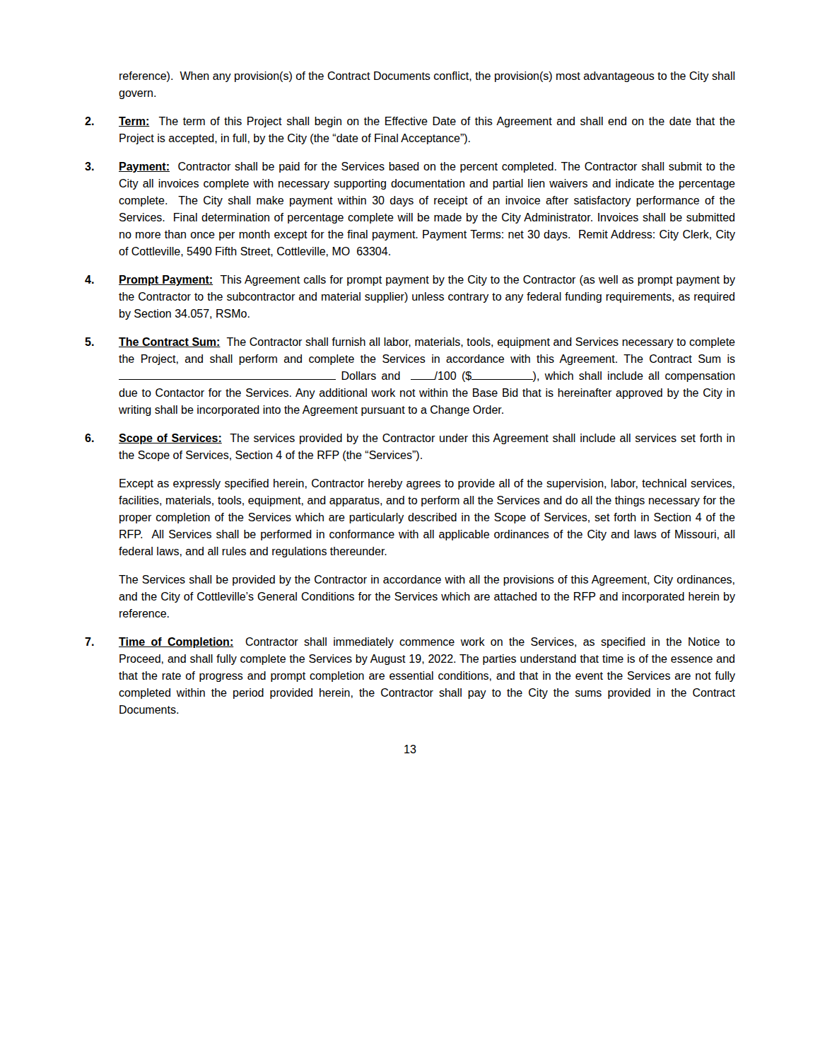reference). When any provision(s) of the Contract Documents conflict, the provision(s) most advantageous to the City shall govern.
Term: The term of this Project shall begin on the Effective Date of this Agreement and shall end on the date that the Project is accepted, in full, by the City (the “date of Final Acceptance”).
Payment: Contractor shall be paid for the Services based on the percent completed. The Contractor shall submit to the City all invoices complete with necessary supporting documentation and partial lien waivers and indicate the percentage complete. The City shall make payment within 30 days of receipt of an invoice after satisfactory performance of the Services. Final determination of percentage complete will be made by the City Administrator. Invoices shall be submitted no more than once per month except for the final payment. Payment Terms: net 30 days. Remit Address: City Clerk, City of Cottleville, 5490 Fifth Street, Cottleville, MO 63304.
Prompt Payment: This Agreement calls for prompt payment by the City to the Contractor (as well as prompt payment by the Contractor to the subcontractor and material supplier) unless contrary to any federal funding requirements, as required by Section 34.057, RSMo.
The Contract Sum: The Contractor shall furnish all labor, materials, tools, equipment and Services necessary to complete the Project, and shall perform and complete the Services in accordance with this Agreement. The Contract Sum is Dollars and /100 ($ ), which shall include all compensation due to Contactor for the Services. Any additional work not within the Base Bid that is hereinafter approved by the City in writing shall be incorporated into the Agreement pursuant to a Change Order.
Scope of Services: The services provided by the Contractor under this Agreement shall include all services set forth in the Scope of Services, Section 4 of the RFP (the “Services”).
Except as expressly specified herein, Contractor hereby agrees to provide all of the supervision, labor, technical services, facilities, materials, tools, equipment, and apparatus, and to perform all the Services and do all the things necessary for the proper completion of the Services which are particularly described in the Scope of Services, set forth in Section 4 of the RFP. All Services shall be performed in conformance with all applicable ordinances of the City and laws of Missouri, all federal laws, and all rules and regulations thereunder.
The Services shall be provided by the Contractor in accordance with all the provisions of this Agreement, City ordinances, and the City of Cottleville’s General Conditions for the Services which are attached to the RFP and incorporated herein by reference.
Time of Completion: Contractor shall immediately commence work on the Services, as specified in the Notice to Proceed, and shall fully complete the Services by August 19, 2022. The parties understand that time is of the essence and that the rate of progress and prompt completion are essential conditions, and that in the event the Services are not fully completed within the period provided herein, the Contractor shall pay to the City the sums provided in the Contract Documents.
13